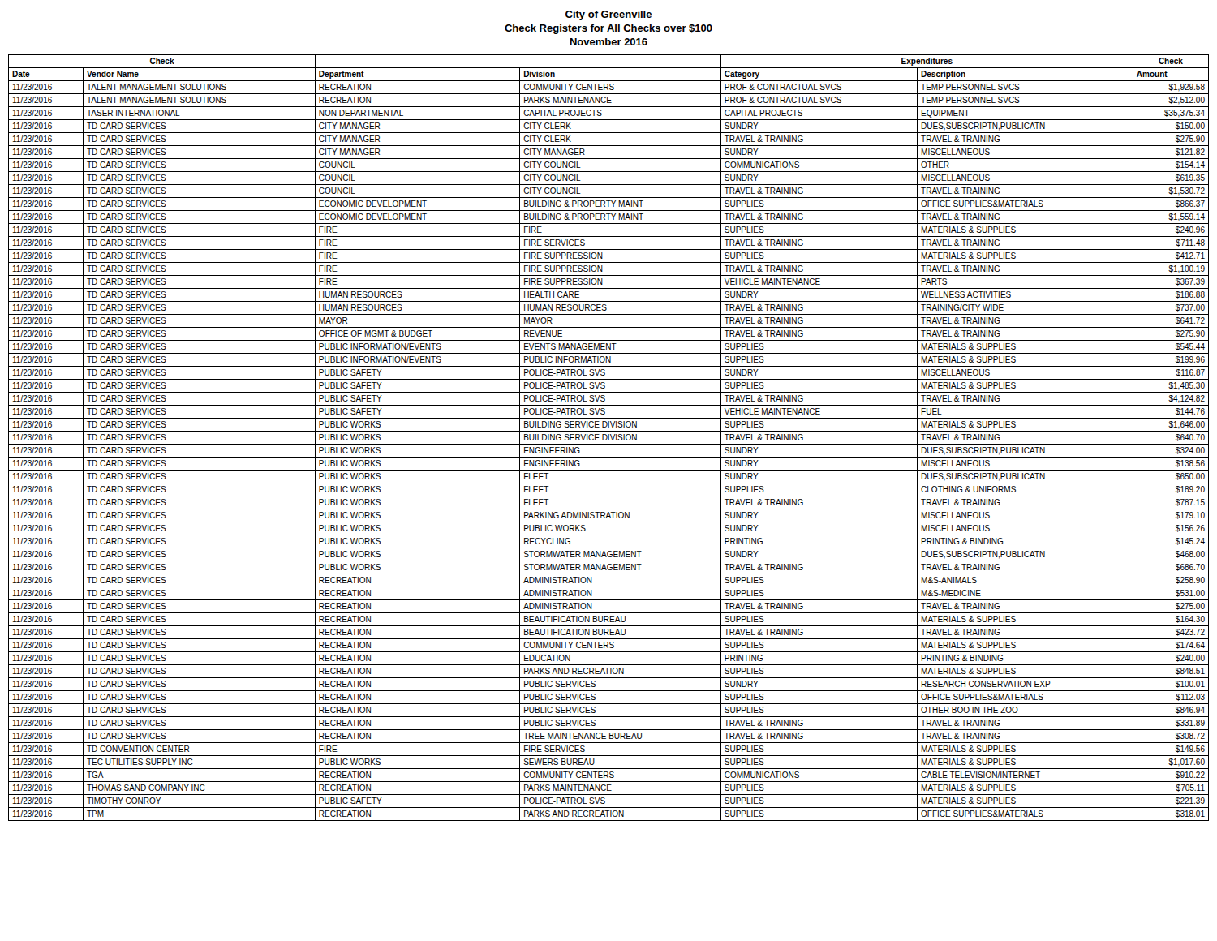City of Greenville
Check Registers for All Checks over $100
November 2016
| Check | | Expenditures | Check |
| --- | --- | --- | --- |
| Date | Vendor Name | Department | Division | Category | Description | Amount |
| 11/23/2016 | TALENT MANAGEMENT SOLUTIONS | RECREATION | COMMUNITY CENTERS | PROF & CONTRACTUAL SVCS | TEMP PERSONNEL SVCS | $1,929.58 |
| 11/23/2016 | TALENT MANAGEMENT SOLUTIONS | RECREATION | PARKS MAINTENANCE | PROF & CONTRACTUAL SVCS | TEMP PERSONNEL SVCS | $2,512.00 |
| 11/23/2016 | TASER INTERNATIONAL | NON DEPARTMENTAL | CAPITAL PROJECTS | CAPITAL PROJECTS | EQUIPMENT | $35,375.34 |
| 11/23/2016 | TD CARD SERVICES | CITY MANAGER | CITY CLERK | SUNDRY | DUES,SUBSCRIPTN,PUBLICATN | $150.00 |
| 11/23/2016 | TD CARD SERVICES | CITY MANAGER | CITY CLERK | TRAVEL & TRAINING | TRAVEL & TRAINING | $275.90 |
| 11/23/2016 | TD CARD SERVICES | CITY MANAGER | CITY MANAGER | SUNDRY | MISCELLANEOUS | $121.82 |
| 11/23/2016 | TD CARD SERVICES | COUNCIL | CITY COUNCIL | COMMUNICATIONS | OTHER | $154.14 |
| 11/23/2016 | TD CARD SERVICES | COUNCIL | CITY COUNCIL | SUNDRY | MISCELLANEOUS | $619.35 |
| 11/23/2016 | TD CARD SERVICES | COUNCIL | CITY COUNCIL | TRAVEL & TRAINING | TRAVEL & TRAINING | $1,530.72 |
| 11/23/2016 | TD CARD SERVICES | ECONOMIC DEVELOPMENT | BUILDING & PROPERTY MAINT | SUPPLIES | OFFICE SUPPLIES&MATERIALS | $866.37 |
| 11/23/2016 | TD CARD SERVICES | ECONOMIC DEVELOPMENT | BUILDING & PROPERTY MAINT | TRAVEL & TRAINING | TRAVEL & TRAINING | $1,559.14 |
| 11/23/2016 | TD CARD SERVICES | FIRE | FIRE | SUPPLIES | MATERIALS & SUPPLIES | $240.96 |
| 11/23/2016 | TD CARD SERVICES | FIRE | FIRE SERVICES | TRAVEL & TRAINING | TRAVEL & TRAINING | $711.48 |
| 11/23/2016 | TD CARD SERVICES | FIRE | FIRE SUPPRESSION | SUPPLIES | MATERIALS & SUPPLIES | $412.71 |
| 11/23/2016 | TD CARD SERVICES | FIRE | FIRE SUPPRESSION | TRAVEL & TRAINING | TRAVEL & TRAINING | $1,100.19 |
| 11/23/2016 | TD CARD SERVICES | FIRE | FIRE SUPPRESSION | VEHICLE MAINTENANCE | PARTS | $367.39 |
| 11/23/2016 | TD CARD SERVICES | HUMAN RESOURCES | HEALTH CARE | SUNDRY | WELLNESS ACTIVITIES | $186.88 |
| 11/23/2016 | TD CARD SERVICES | HUMAN RESOURCES | HUMAN RESOURCES | TRAVEL & TRAINING | TRAINING/CITY WIDE | $737.00 |
| 11/23/2016 | TD CARD SERVICES | MAYOR | MAYOR | TRAVEL & TRAINING | TRAVEL & TRAINING | $641.72 |
| 11/23/2016 | TD CARD SERVICES | OFFICE OF MGMT & BUDGET | REVENUE | TRAVEL & TRAINING | TRAVEL & TRAINING | $275.90 |
| 11/23/2016 | TD CARD SERVICES | PUBLIC INFORMATION/EVENTS | EVENTS MANAGEMENT | SUPPLIES | MATERIALS & SUPPLIES | $545.44 |
| 11/23/2016 | TD CARD SERVICES | PUBLIC INFORMATION/EVENTS | PUBLIC INFORMATION | SUPPLIES | MATERIALS & SUPPLIES | $199.96 |
| 11/23/2016 | TD CARD SERVICES | PUBLIC SAFETY | POLICE-PATROL SVS | SUNDRY | MISCELLANEOUS | $116.87 |
| 11/23/2016 | TD CARD SERVICES | PUBLIC SAFETY | POLICE-PATROL SVS | SUPPLIES | MATERIALS & SUPPLIES | $1,485.30 |
| 11/23/2016 | TD CARD SERVICES | PUBLIC SAFETY | POLICE-PATROL SVS | TRAVEL & TRAINING | TRAVEL & TRAINING | $4,124.82 |
| 11/23/2016 | TD CARD SERVICES | PUBLIC SAFETY | POLICE-PATROL SVS | VEHICLE MAINTENANCE | FUEL | $144.76 |
| 11/23/2016 | TD CARD SERVICES | PUBLIC WORKS | BUILDING SERVICE DIVISION | SUPPLIES | MATERIALS & SUPPLIES | $1,646.00 |
| 11/23/2016 | TD CARD SERVICES | PUBLIC WORKS | BUILDING SERVICE DIVISION | TRAVEL & TRAINING | TRAVEL & TRAINING | $640.70 |
| 11/23/2016 | TD CARD SERVICES | PUBLIC WORKS | ENGINEERING | SUNDRY | DUES,SUBSCRIPTN,PUBLICATN | $324.00 |
| 11/23/2016 | TD CARD SERVICES | PUBLIC WORKS | ENGINEERING | SUNDRY | MISCELLANEOUS | $138.56 |
| 11/23/2016 | TD CARD SERVICES | PUBLIC WORKS | FLEET | SUNDRY | DUES,SUBSCRIPTN,PUBLICATN | $650.00 |
| 11/23/2016 | TD CARD SERVICES | PUBLIC WORKS | FLEET | SUPPLIES | CLOTHING & UNIFORMS | $189.20 |
| 11/23/2016 | TD CARD SERVICES | PUBLIC WORKS | FLEET | TRAVEL & TRAINING | TRAVEL & TRAINING | $787.15 |
| 11/23/2016 | TD CARD SERVICES | PUBLIC WORKS | PARKING ADMINISTRATION | SUNDRY | MISCELLANEOUS | $179.10 |
| 11/23/2016 | TD CARD SERVICES | PUBLIC WORKS | PUBLIC WORKS | SUNDRY | MISCELLANEOUS | $156.26 |
| 11/23/2016 | TD CARD SERVICES | PUBLIC WORKS | RECYCLING | PRINTING | PRINTING & BINDING | $145.24 |
| 11/23/2016 | TD CARD SERVICES | PUBLIC WORKS | STORMWATER MANAGEMENT | SUNDRY | DUES,SUBSCRIPTN,PUBLICATN | $468.00 |
| 11/23/2016 | TD CARD SERVICES | PUBLIC WORKS | STORMWATER MANAGEMENT | TRAVEL & TRAINING | TRAVEL & TRAINING | $686.70 |
| 11/23/2016 | TD CARD SERVICES | RECREATION | ADMINISTRATION | SUPPLIES | M&S-ANIMALS | $258.90 |
| 11/23/2016 | TD CARD SERVICES | RECREATION | ADMINISTRATION | SUPPLIES | M&S-MEDICINE | $531.00 |
| 11/23/2016 | TD CARD SERVICES | RECREATION | ADMINISTRATION | TRAVEL & TRAINING | TRAVEL & TRAINING | $275.00 |
| 11/23/2016 | TD CARD SERVICES | RECREATION | BEAUTIFICATION BUREAU | SUPPLIES | MATERIALS & SUPPLIES | $164.30 |
| 11/23/2016 | TD CARD SERVICES | RECREATION | BEAUTIFICATION BUREAU | TRAVEL & TRAINING | TRAVEL & TRAINING | $423.72 |
| 11/23/2016 | TD CARD SERVICES | RECREATION | COMMUNITY CENTERS | SUPPLIES | MATERIALS & SUPPLIES | $174.64 |
| 11/23/2016 | TD CARD SERVICES | RECREATION | EDUCATION | PRINTING | PRINTING & BINDING | $240.00 |
| 11/23/2016 | TD CARD SERVICES | RECREATION | PARKS AND RECREATION | SUPPLIES | MATERIALS & SUPPLIES | $848.51 |
| 11/23/2016 | TD CARD SERVICES | RECREATION | PUBLIC SERVICES | SUNDRY | RESEARCH CONSERVATION EXP | $100.01 |
| 11/23/2016 | TD CARD SERVICES | RECREATION | PUBLIC SERVICES | SUPPLIES | OFFICE SUPPLIES&MATERIALS | $112.03 |
| 11/23/2016 | TD CARD SERVICES | RECREATION | PUBLIC SERVICES | SUPPLIES | OTHER BOO IN THE ZOO | $846.94 |
| 11/23/2016 | TD CARD SERVICES | RECREATION | PUBLIC SERVICES | TRAVEL & TRAINING | TRAVEL & TRAINING | $331.89 |
| 11/23/2016 | TD CARD SERVICES | RECREATION | TREE MAINTENANCE BUREAU | TRAVEL & TRAINING | TRAVEL & TRAINING | $308.72 |
| 11/23/2016 | TD CONVENTION CENTER | FIRE | FIRE SERVICES | SUPPLIES | MATERIALS & SUPPLIES | $149.56 |
| 11/23/2016 | TEC UTILITIES SUPPLY INC | PUBLIC WORKS | SEWERS BUREAU | SUPPLIES | MATERIALS & SUPPLIES | $1,017.60 |
| 11/23/2016 | TGA | RECREATION | COMMUNITY CENTERS | COMMUNICATIONS | CABLE TELEVISION/INTERNET | $910.22 |
| 11/23/2016 | THOMAS SAND COMPANY INC | RECREATION | PARKS MAINTENANCE | SUPPLIES | MATERIALS & SUPPLIES | $705.11 |
| 11/23/2016 | TIMOTHY CONROY | PUBLIC SAFETY | POLICE-PATROL SVS | SUPPLIES | MATERIALS & SUPPLIES | $221.39 |
| 11/23/2016 | TPM | RECREATION | PARKS AND RECREATION | SUPPLIES | OFFICE SUPPLIES&MATERIALS | $318.01 |